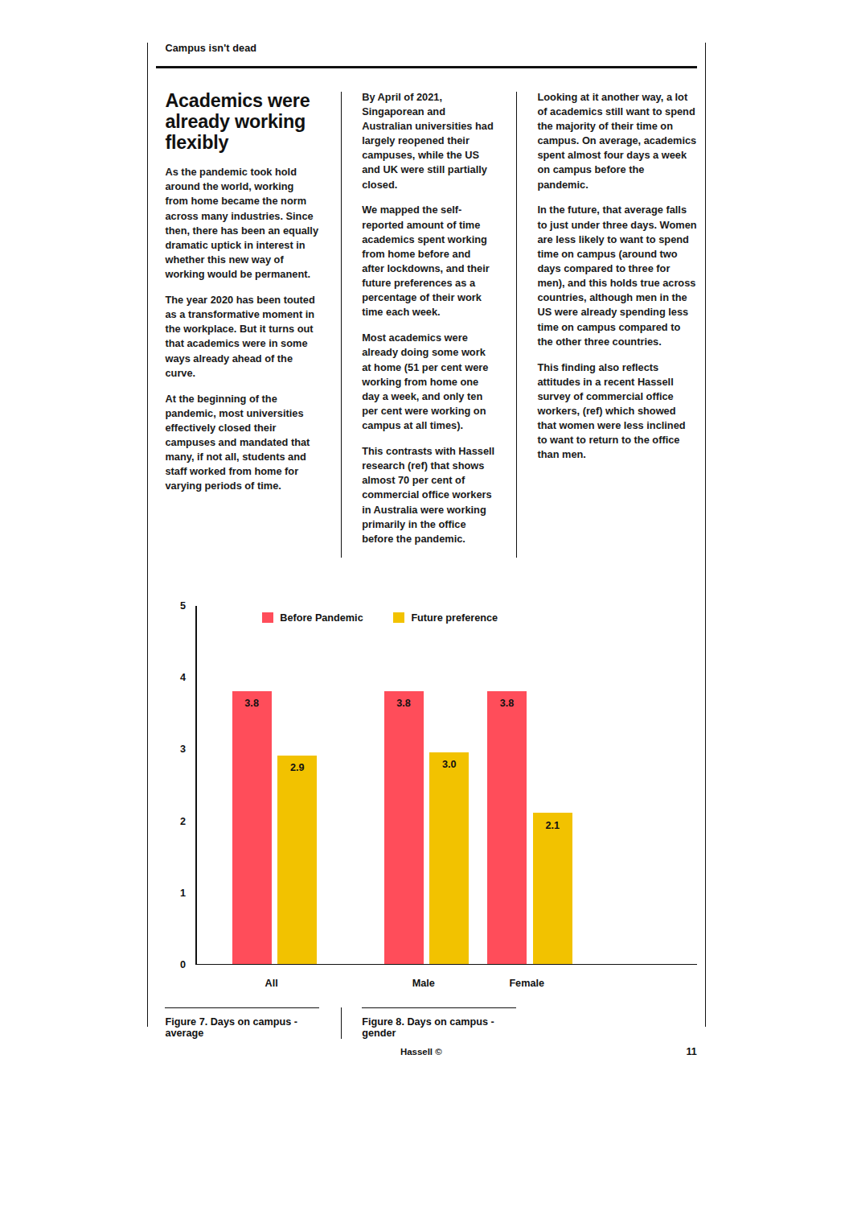Campus isn't dead
Academics were already working flexibly
As the pandemic took hold around the world, working from home became the norm across many industries. Since then, there has been an equally dramatic uptick in interest in whether this new way of working would be permanent.
The year 2020 has been touted as a transformative moment in the workplace. But it turns out that academics were in some ways already ahead of the curve.
At the beginning of the pandemic, most universities effectively closed their campuses and mandated that many, if not all, students and staff worked from home for varying periods of time.
By April of 2021, Singaporean and Australian universities had largely reopened their campuses, while the US and UK were still partially closed.
We mapped the self-reported amount of time academics spent working from home before and after lockdowns, and their future preferences as a percentage of their work time each week.
Most academics were already doing some work at home (51 per cent were working from home one day a week, and only ten per cent were working on campus at all times).
This contrasts with Hassell research (ref) that shows almost 70 per cent of commercial office workers in Australia were working primarily in the office before the pandemic.
Looking at it another way, a lot of academics still want to spend the majority of their time on campus. On average, academics spent almost four days a week on campus before the pandemic.
In the future, that average falls to just under three days. Women are less likely to want to spend time on campus (around two days compared to three for men), and this holds true across countries, although men in the US were already spending less time on campus compared to the other three countries.
This finding also reflects attitudes in a recent Hassell survey of commercial office workers, (ref) which showed that women were less inclined to want to return to the office than men.
5
4
3
2
1
0
Before Pandemic
Future preference
3.8
2.9
All
3.8
3.0
Male
3.8
2.1
Female
Figure 7. Days on campus - average
Figure 8. Days on campus - gender
Hassell ©
11